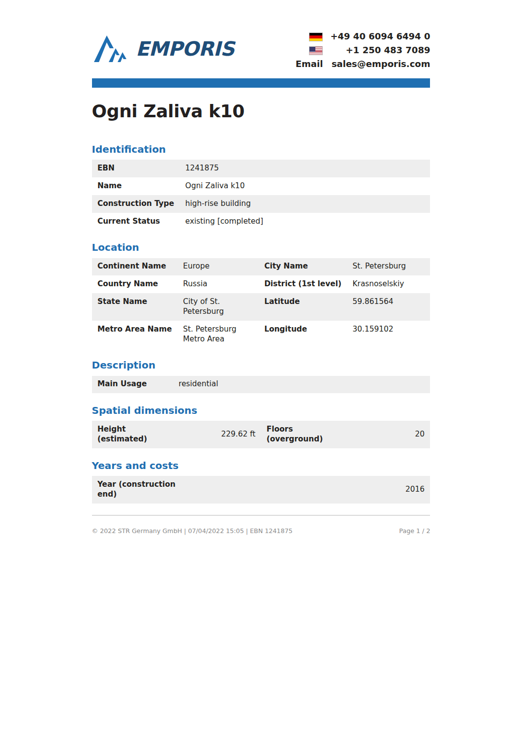EMPORIS
| | +49 40 6094 6494 0 |
| | +1 250 483 7089 |
| Email | sales@emporis.com |
Ogni Zaliva k10
Identification
| EBN | 1241875 |
| Name | Ogni Zaliva k10 |
| Construction Type | high-rise building |
| Current Status | existing [completed] |
Location
| Continent Name | Europe | City Name | St. Petersburg |
| Country Name | Russia | District (1st level) | Krasnoselskiy |
| State Name | City of St. Petersburg | Latitude | 59.861564 |
| Metro Area Name | St. Petersburg Metro Area | Longitude | 30.159102 |
Description
| Main Usage | residential |
Spatial dimensions
| Height (estimated) | 229.62 ft | Floors (overground) | 20 |
Years and costs
| Year (construction end) | | 2016 |
© 2022 STR Germany GmbH | 07/04/2022 15:05 | EBN 1241875
Page 1 / 2